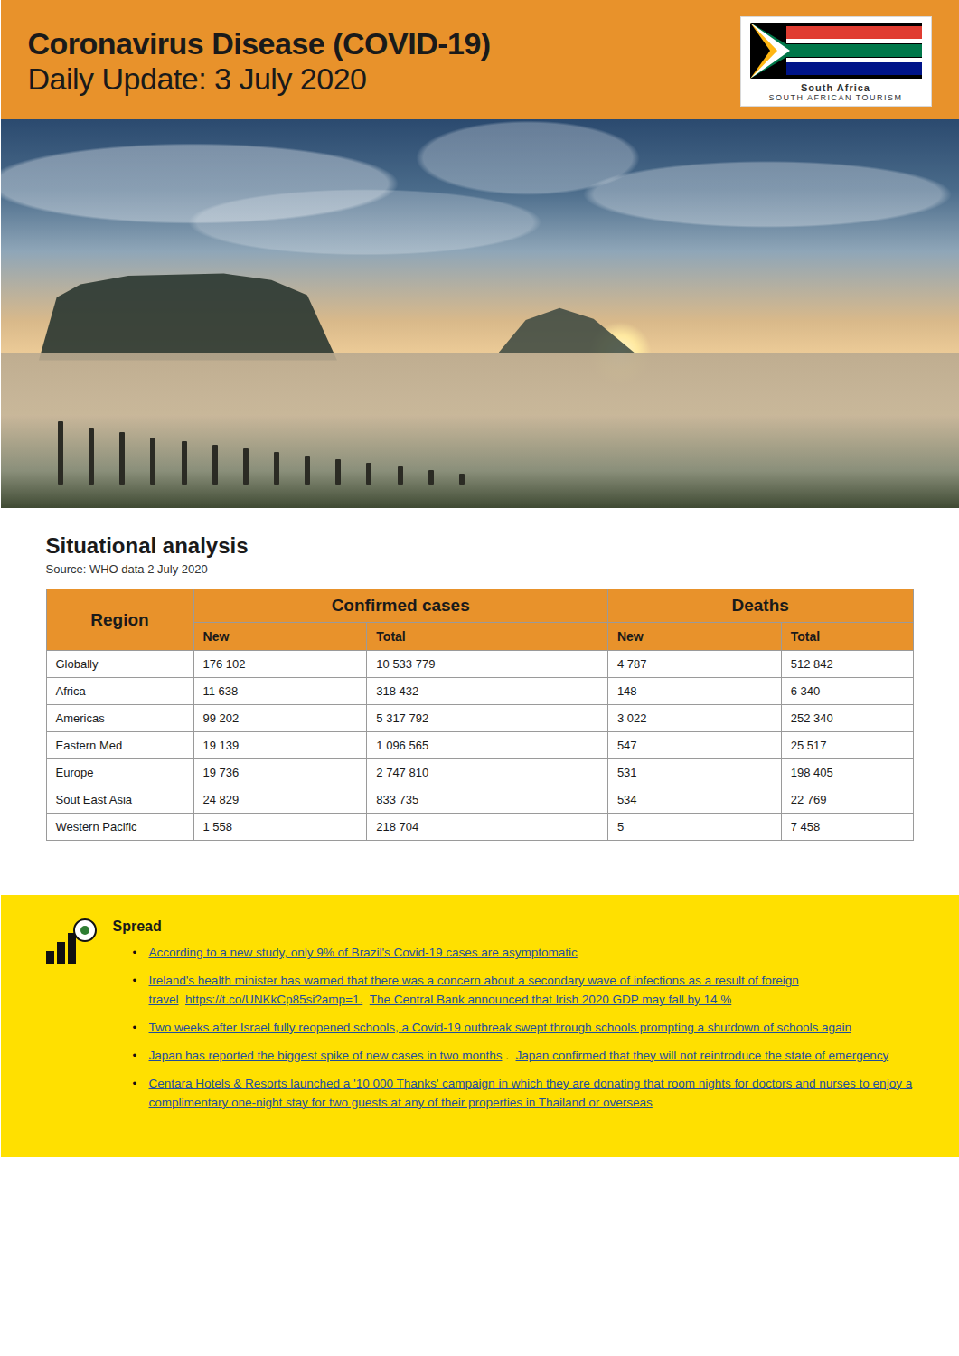Coronavirus Disease (COVID-19)
Daily Update: 3 July 2020
South AfricaSOUTH AFRICAN TOURISM
Situational analysis
Source: WHO data 2 July 2020
| Region | Confirmed cases | Deaths |
| --- | --- | --- |
| New | Total | New | Total |
| Globally | 176 102 | 10 533 779 | 4 787 | 512 842 |
| Africa | 11 638 | 318 432 | 148 | 6 340 |
| Americas | 99 202 | 5 317 792 | 3 022 | 252 340 |
| Eastern Med | 19 139 | 1 096 565 | 547 | 25 517 |
| Europe | 19 736 | 2 747 810 | 531 | 198 405 |
| Sout East Asia | 24 829 | 833 735 | 534 | 22 769 |
| Western Pacific | 1 558 | 218 704 | 5 | 7 458 |
Spread
According to a new study, only 9% of Brazil's Covid-19 cases are asymptomatic
Ireland's health minister has warned that there was a concern about a secondary wave of infections as a result of foreign travel https://t.co/UNKkCp85si?amp=1. The Central Bank announced that Irish 2020 GDP may fall by 14 %
Two weeks after Israel fully reopened schools, a Covid-19 outbreak swept through schools prompting a shutdown of schools again
Japan has reported the biggest spike of new cases in two months . Japan confirmed that they will not reintroduce the state of emergency
Centara Hotels & Resorts launched a '10 000 Thanks' campaign in which they are donating that room nights for doctors and nurses to enjoy a complimentary one-night stay for two guests at any of their properties in Thailand or overseas